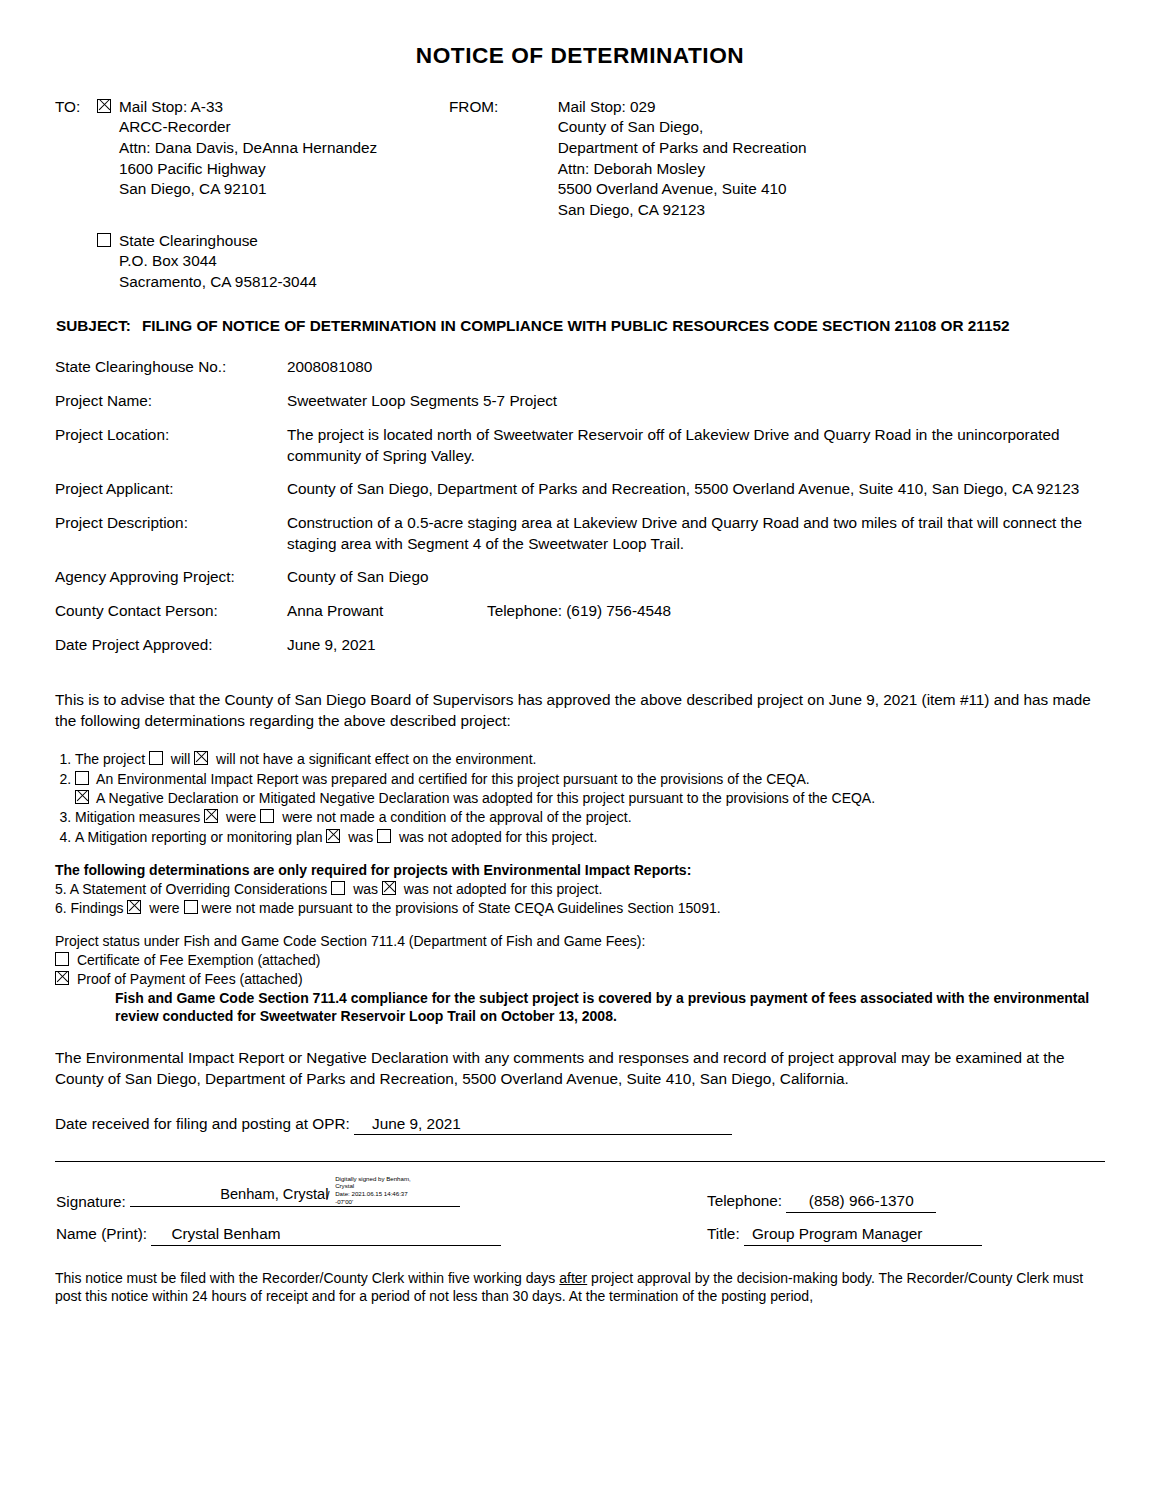NOTICE OF DETERMINATION
| TO: | | Mail Stop: A-33 ARCC-Recorder Attn: Dana Davis, DeAnna Hernandez 1600 Pacific Highway San Diego, CA 92101 | FROM: | Mail Stop: 029 County of San Diego, Department of Parks and Recreation Attn: Deborah Mosley 5500 Overland Avenue, Suite 410 San Diego, CA 92123 |
State Clearinghouse
P.O. Box 3044
Sacramento, CA 95812-3044
| SUBJECT: | FILING OF NOTICE OF DETERMINATION IN COMPLIANCE WITH PUBLIC RESOURCES CODE SECTION 21108 OR 21152 |
| State Clearinghouse No.: | 2008081080 |
| Project Name: | Sweetwater Loop Segments 5-7 Project |
| Project Location: | The project is located north of Sweetwater Reservoir off of Lakeview Drive and Quarry Road in the unincorporated community of Spring Valley. |
| Project Applicant: | County of San Diego, Department of Parks and Recreation, 5500 Overland Avenue, Suite 410, San Diego, CA 92123 |
| Project Description: | Construction of a 0.5-acre staging area at Lakeview Drive and Quarry Road and two miles of trail that will connect the staging area with Segment 4 of the Sweetwater Loop Trail. |
| Agency Approving Project: | County of San Diego |
| County Contact Person: | Anna Prowant | Telephone: (619) 756-4548 |
| Date Project Approved: | June 9, 2021 |
This is to advise that the County of San Diego Board of Supervisors has approved the above described project on June 9, 2021 (item #11) and has made the following determinations regarding the above described project:
The project will will not have a significant effect on the environment.
An Environmental Impact Report was prepared and certified for this project pursuant to the provisions of the CEQA.
A Negative Declaration or Mitigated Negative Declaration was adopted for this project pursuant to the provisions of the CEQA.
Mitigation measures were were not made a condition of the approval of the project.
A Mitigation reporting or monitoring plan was was not adopted for this project.
The following determinations are only required for projects with Environmental Impact Reports:
5. A Statement of Overriding Considerations was was not adopted for this project.
6. Findings were were not made pursuant to the provisions of State CEQA Guidelines Section 15091.
Project status under Fish and Game Code Section 711.4 (Department of Fish and Game Fees):
Certificate of Fee Exemption (attached)
Proof of Payment of Fees (attached)
Fish and Game Code Section 711.4 compliance for the subject project is covered by a previous payment of fees associated with the environmental review conducted for Sweetwater Reservoir Loop Trail on October 13, 2008.
The Environmental Impact Report or Negative Declaration with any comments and responses and record of project approval may be examined at the County of San Diego, Department of Parks and Recreation, 5500 Overland Avenue, Suite 410, San Diego, California.
Date received for filing and posting at OPR: June 9, 2021
| Signature: Benham, Crystal / Digitally signed by Benham, Crystal Date: 2021.06.15 14:46:37 -07'00' | Telephone: (858) 966-1370 |
| Name (Print): Crystal Benham | Title: Group Program Manager |
This notice must be filed with the Recorder/County Clerk within five working days after project approval by the decision-making body. The Recorder/County Clerk must post this notice within 24 hours of receipt and for a period of not less than 30 days. At the termination of the posting period,